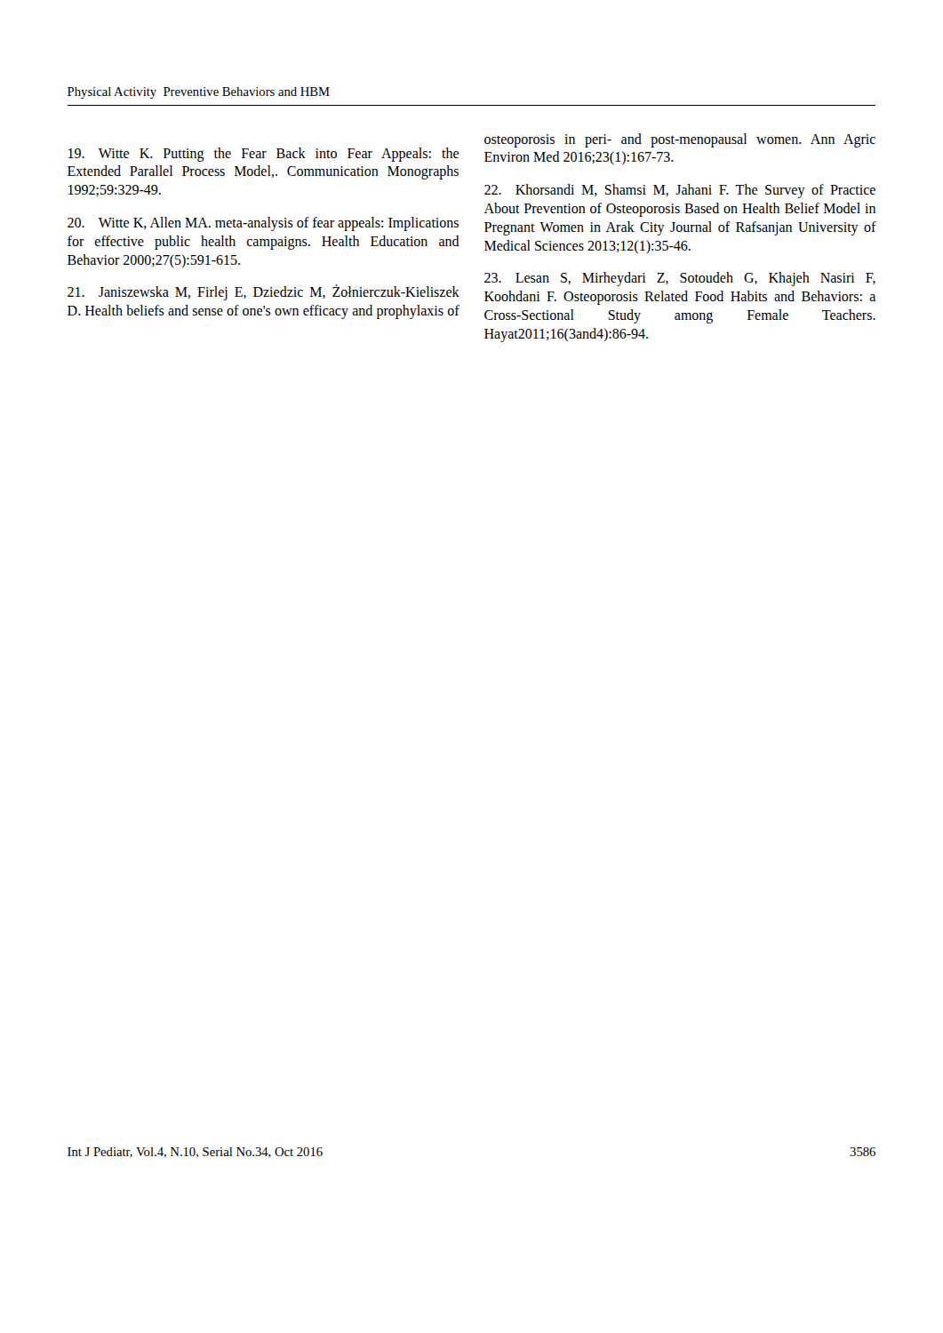Physical Activity Preventive Behaviors and HBM
19. Witte K. Putting the Fear Back into Fear Appeals: the Extended Parallel Process Model,. Communication Monographs 1992;59:329-49.
20. Witte K, Allen MA. meta-analysis of fear appeals: Implications for effective public health campaigns. Health Education and Behavior 2000;27(5):591-615.
21. Janiszewska M, Firlej E, Dziedzic M, Żołnierczuk-Kieliszek D. Health beliefs and sense of one's own efficacy and prophylaxis of osteoporosis in peri- and post-menopausal women. Ann Agric Environ Med 2016;23(1):167-73.
22. Khorsandi M, Shamsi M, Jahani F. The Survey of Practice About Prevention of Osteoporosis Based on Health Belief Model in Pregnant Women in Arak City Journal of Rafsanjan University of Medical Sciences 2013;12(1):35-46.
23. Lesan S, Mirheydari Z, Sotoudeh G, Khajeh Nasiri F, Koohdani F. Osteoporosis Related Food Habits and Behaviors: a Cross-Sectional Study among Female Teachers. Hayat2011;16(3and4):86-94.
Int J Pediatr, Vol.4, N.10, Serial No.34, Oct 2016 3586